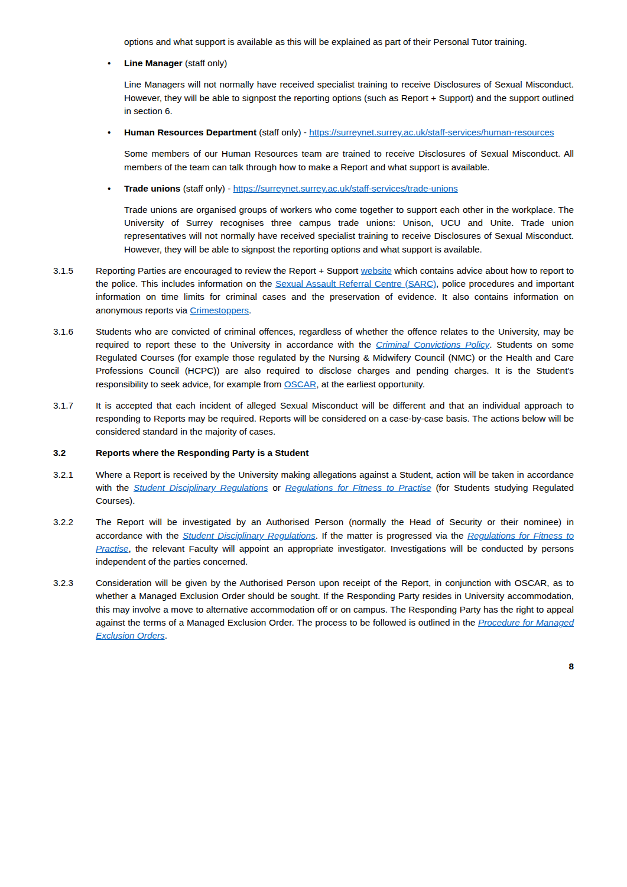options and what support is available as this will be explained as part of their Personal Tutor training.
•
Line Manager (staff only)
Line Managers will not normally have received specialist training to receive Disclosures of Sexual Misconduct. However, they will be able to signpost the reporting options (such as Report + Support) and the support outlined in section 6.
•
Human Resources Department (staff only) - https://surreynet.surrey.ac.uk/staff-services/human-resources
Some members of our Human Resources team are trained to receive Disclosures of Sexual Misconduct. All members of the team can talk through how to make a Report and what support is available.
•
Trade unions (staff only) - https://surreynet.surrey.ac.uk/staff-services/trade-unions
Trade unions are organised groups of workers who come together to support each other in the workplace. The University of Surrey recognises three campus trade unions: Unison, UCU and Unite. Trade union representatives will not normally have received specialist training to receive Disclosures of Sexual Misconduct. However, they will be able to signpost the reporting options and what support is available.
3.1.5
Reporting Parties are encouraged to review the Report + Support website which contains advice about how to report to the police. This includes information on the Sexual Assault Referral Centre (SARC), police procedures and important information on time limits for criminal cases and the preservation of evidence. It also contains information on anonymous reports via Crimestoppers.
3.1.6
Students who are convicted of criminal offences, regardless of whether the offence relates to the University, may be required to report these to the University in accordance with the Criminal Convictions Policy. Students on some Regulated Courses (for example those regulated by the Nursing & Midwifery Council (NMC) or the Health and Care Professions Council (HCPC)) are also required to disclose charges and pending charges. It is the Student's responsibility to seek advice, for example from OSCAR, at the earliest opportunity.
3.1.7
It is accepted that each incident of alleged Sexual Misconduct will be different and that an individual approach to responding to Reports may be required. Reports will be considered on a case-by-case basis. The actions below will be considered standard in the majority of cases.
3.2 Reports where the Responding Party is a Student
3.2.1
Where a Report is received by the University making allegations against a Student, action will be taken in accordance with the Student Disciplinary Regulations or Regulations for Fitness to Practise (for Students studying Regulated Courses).
3.2.2
The Report will be investigated by an Authorised Person (normally the Head of Security or their nominee) in accordance with the Student Disciplinary Regulations. If the matter is progressed via the Regulations for Fitness to Practise, the relevant Faculty will appoint an appropriate investigator. Investigations will be conducted by persons independent of the parties concerned.
3.2.3
Consideration will be given by the Authorised Person upon receipt of the Report, in conjunction with OSCAR, as to whether a Managed Exclusion Order should be sought. If the Responding Party resides in University accommodation, this may involve a move to alternative accommodation off or on campus. The Responding Party has the right to appeal against the terms of a Managed Exclusion Order. The process to be followed is outlined in the Procedure for Managed Exclusion Orders.
8